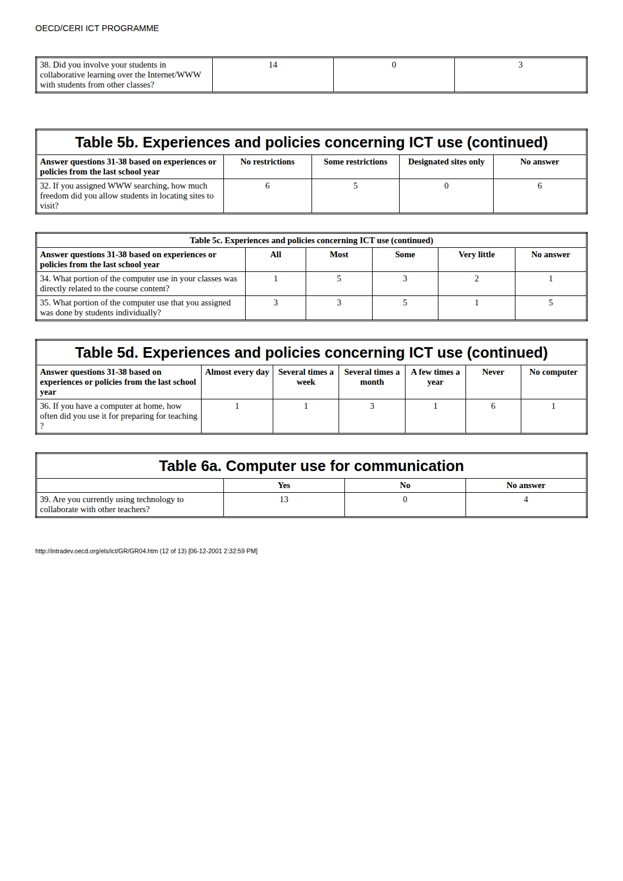OECD/CERI ICT PROGRAMME
| 38. Did you involve your students in collaborative learning over the Internet/WWW with students from other classes? | 14 | 0 | 3 |
| Table 5b. Experiences and policies concerning ICT use (continued) |
| Answer questions 31-38 based on experiences or policies from the last school year | No restrictions | Some restrictions | Designated sites only | No answer |
| 32. If you assigned WWW searching, how much freedom did you allow students in locating sites to visit? | 6 | 5 | 0 | 6 |
| Table 5c. Experiences and policies concerning ICT use (continued) |
| Answer questions 31-38 based on experiences or policies from the last school year | All | Most | Some | Very little | No answer |
| 34. What portion of the computer use in your classes was directly related to the course content? | 1 | 5 | 3 | 2 | 1 |
| 35. What portion of the computer use that you assigned was done by students individually? | 3 | 3 | 5 | 1 | 5 |
| Table 5d. Experiences and policies concerning ICT use (continued) |
| Answer questions 31-38 based on experiences or policies from the last school year | Almost every day | Several times a week | Several times a month | A few times a year | Never | No computer |
| 36. If you have a computer at home, how often did you use it for preparing for teaching ? | 1 | 1 | 3 | 1 | 6 | 1 |
| Table 6a. Computer use for communication |
| | Yes | No | No answer |
| 39. Are you currently using technology to collaborate with other teachers? | 13 | 0 | 4 |
http://intradev.oecd.org/els/ict/GR/GR04.htm (12 of 13) [06-12-2001 2:32:59 PM]